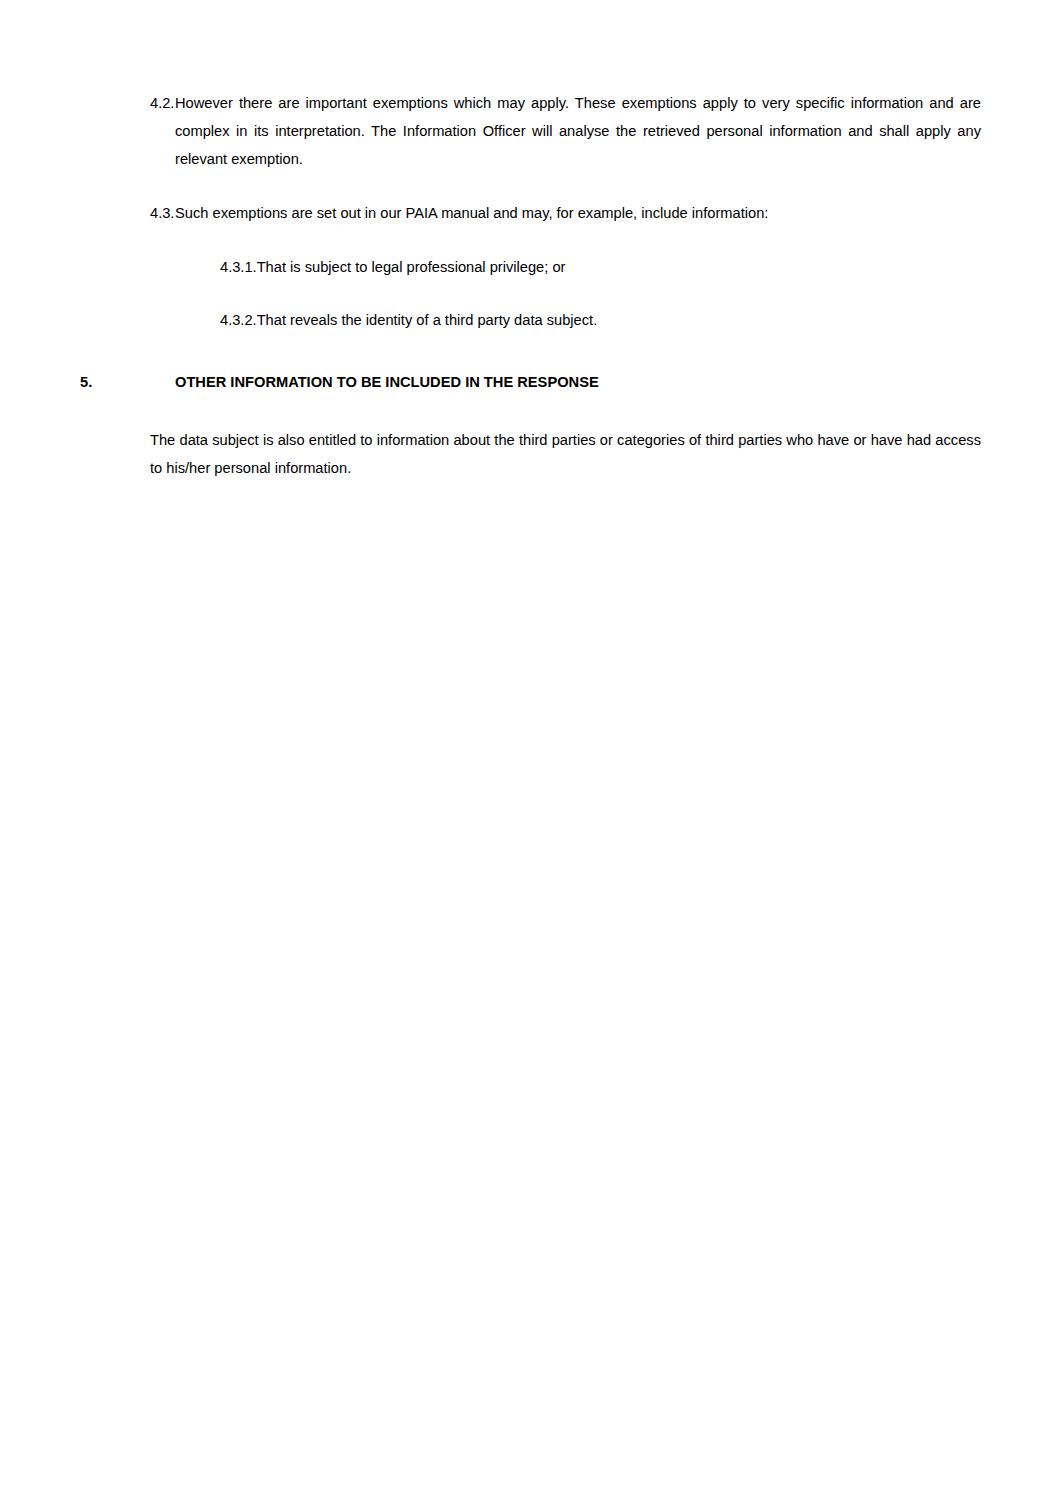4.2.
However there are important exemptions which may apply. These exemptions apply to very specific information and are complex in its interpretation. The Information Officer will analyse the retrieved personal information and shall apply any relevant exemption.
4.3.
Such exemptions are set out in our PAIA manual and may, for example, include information:
4.3.1.
That is subject to legal professional privilege; or
4.3.2.
That reveals the identity of a third party data subject.
5.
OTHER INFORMATION TO BE INCLUDED IN THE RESPONSE
The data subject is also entitled to information about the third parties or categories of third parties who have or have had access to his/her personal information.